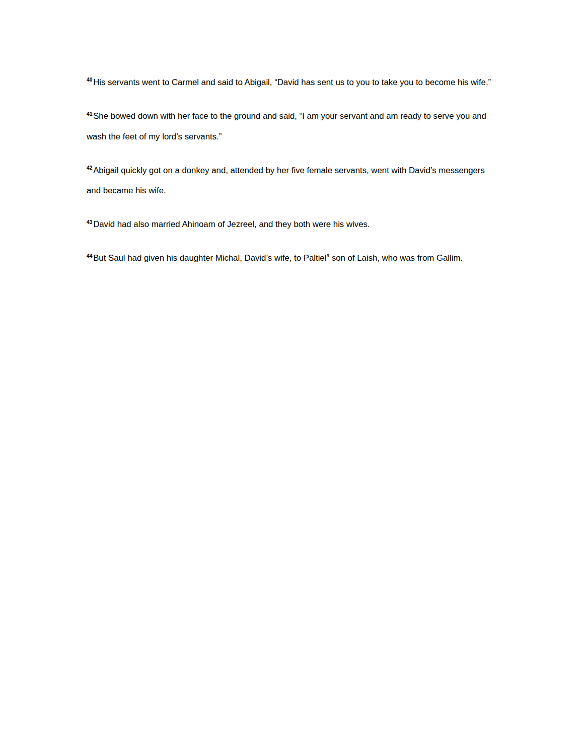40His servants went to Carmel and said to Abigail, “David has sent us to you to take you to become his wife.”
41She bowed down with her face to the ground and said, “I am your servant and am ready to serve you and wash the feet of my lord’s servants.”
42Abigail quickly got on a donkey and, attended by her five female servants, went with David’s messengers and became his wife.
43David had also married Ahinoam of Jezreel, and they both were his wives.
44But Saul had given his daughter Michal, David’s wife, to Paltiela son of Laish, who was from Gallim.